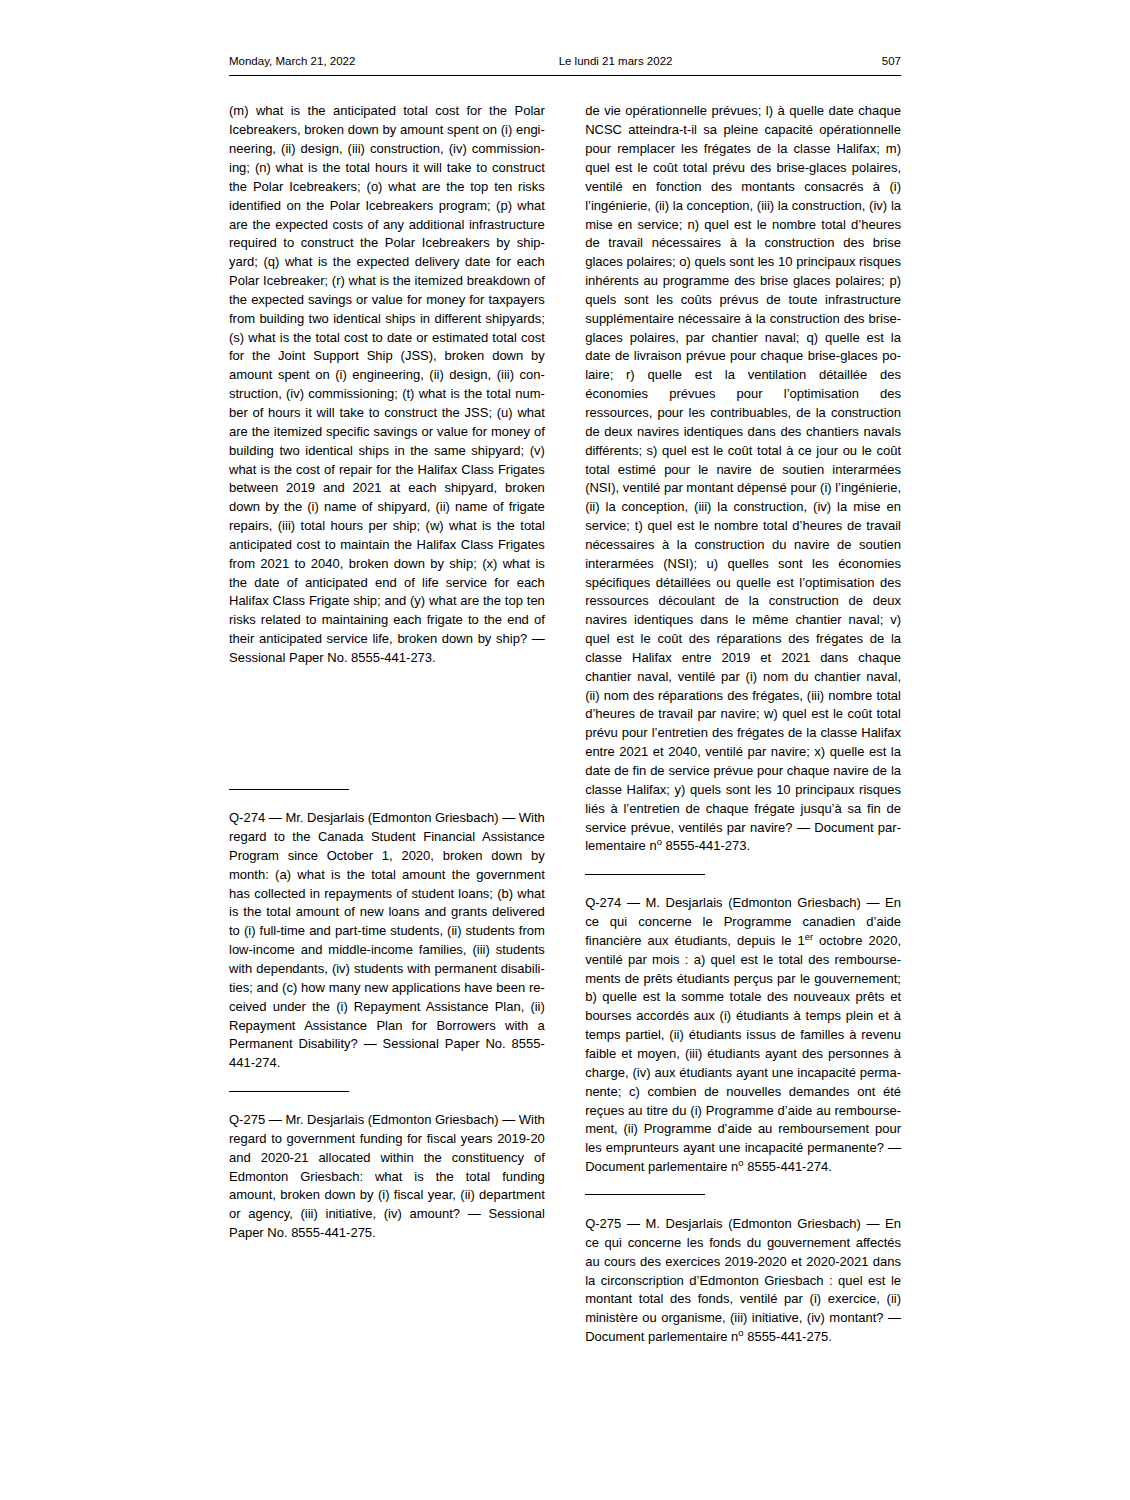Monday, March 21, 2022 Le lundi 21 mars 2022 507
(m) what is the anticipated total cost for the Polar Icebreakers, broken down by amount spent on (i) engineering, (ii) design, (iii) construction, (iv) commissioning; (n) what is the total hours it will take to construct the Polar Icebreakers; (o) what are the top ten risks identified on the Polar Icebreakers program; (p) what are the expected costs of any additional infrastructure required to construct the Polar Icebreakers by shipyard; (q) what is the expected delivery date for each Polar Icebreaker; (r) what is the itemized breakdown of the expected savings or value for money for taxpayers from building two identical ships in different shipyards; (s) what is the total cost to date or estimated total cost for the Joint Support Ship (JSS), broken down by amount spent on (i) engineering, (ii) design, (iii) construction, (iv) commissioning; (t) what is the total number of hours it will take to construct the JSS; (u) what are the itemized specific savings or value for money of building two identical ships in the same shipyard; (v) what is the cost of repair for the Halifax Class Frigates between 2019 and 2021 at each shipyard, broken down by the (i) name of shipyard, (ii) name of frigate repairs, (iii) total hours per ship; (w) what is the total anticipated cost to maintain the Halifax Class Frigates from 2021 to 2040, broken down by ship; (x) what is the date of anticipated end of life service for each Halifax Class Frigate ship; and (y) what are the top ten risks related to maintaining each frigate to the end of their anticipated service life, broken down by ship? — Sessional Paper No. 8555-441-273.
Q-274 — Mr. Desjarlais (Edmonton Griesbach) — With regard to the Canada Student Financial Assistance Program since October 1, 2020, broken down by month: (a) what is the total amount the government has collected in repayments of student loans; (b) what is the total amount of new loans and grants delivered to (i) full-time and part-time students, (ii) students from low-income and middle-income families, (iii) students with dependants, (iv) students with permanent disabilities; and (c) how many new applications have been received under the (i) Repayment Assistance Plan, (ii) Repayment Assistance Plan for Borrowers with a Permanent Disability? — Sessional Paper No. 8555-441-274.
Q-275 — Mr. Desjarlais (Edmonton Griesbach) — With regard to government funding for fiscal years 2019-20 and 2020-21 allocated within the constituency of Edmonton Griesbach: what is the total funding amount, broken down by (i) fiscal year, (ii) department or agency, (iii) initiative, (iv) amount? — Sessional Paper No. 8555-441-275.
de vie opérationnelle prévues; l) à quelle date chaque NCSC atteindra-t-il sa pleine capacité opérationnelle pour remplacer les frégates de la classe Halifax; m) quel est le coût total prévu des brise-glaces polaires, ventilé en fonction des montants consacrés à (i) l’ingénierie, (ii) la conception, (iii) la construction, (iv) la mise en service; n) quel est le nombre total d’heures de travail nécessaires à la construction des brise glaces polaires; o) quels sont les 10 principaux risques inhérents au programme des brise glaces polaires; p) quels sont les coûts prévus de toute infrastructure supplémentaire nécessaire à la construction des brise-glaces polaires, par chantier naval; q) quelle est la date de livraison prévue pour chaque brise-glaces polaire; r) quelle est la ventilation détaillée des économies prévues pour l’optimisation des ressources, pour les contribuables, de la construction de deux navires identiques dans des chantiers navals différents; s) quel est le coût total à ce jour ou le coût total estimé pour le navire de soutien interarmées (NSI), ventilé par montant dépensé pour (i) l’ingénierie, (ii) la conception, (iii) la construction, (iv) la mise en service; t) quel est le nombre total d’heures de travail nécessaires à la construction du navire de soutien interarmées (NSI); u) quelles sont les économies spécifiques détaillées ou quelle est l’optimisation des ressources découlant de la construction de deux navires identiques dans le même chantier naval; v) quel est le coût des réparations des frégates de la classe Halifax entre 2019 et 2021 dans chaque chantier naval, ventilé par (i) nom du chantier naval, (ii) nom des réparations des frégates, (iii) nombre total d’heures de travail par navire; w) quel est le coût total prévu pour l’entretien des frégates de la classe Halifax entre 2021 et 2040, ventilé par navire; x) quelle est la date de fin de service prévue pour chaque navire de la classe Halifax; y) quels sont les 10 principaux risques liés à l’entretien de chaque frégate jusqu’à sa fin de service prévue, ventilés par navire? — Document parlementaire no 8555-441-273.
Q-274 — M. Desjarlais (Edmonton Griesbach) — En ce qui concerne le Programme canadien d’aide financière aux étudiants, depuis le 1er octobre 2020, ventilé par mois : a) quel est le total des remboursements de prêts étudiants perçus par le gouvernement; b) quelle est la somme totale des nouveaux prêts et bourses accordés aux (i) étudiants à temps plein et à temps partiel, (ii) étudiants issus de familles à revenu faible et moyen, (iii) étudiants ayant des personnes à charge, (iv) aux étudiants ayant une incapacité permanente; c) combien de nouvelles demandes ont été reçues au titre du (i) Programme d’aide au remboursement, (ii) Programme d’aide au remboursement pour les emprunteurs ayant une incapacité permanente? — Document parlementaire no 8555-441-274.
Q-275 — M. Desjarlais (Edmonton Griesbach) — En ce qui concerne les fonds du gouvernement affectés au cours des exercices 2019-2020 et 2020-2021 dans la circonscription d’Edmonton Griesbach : quel est le montant total des fonds, ventilé par (i) exercice, (ii) ministère ou organisme, (iii) initiative, (iv) montant? — Document parlementaire no 8555-441-275.